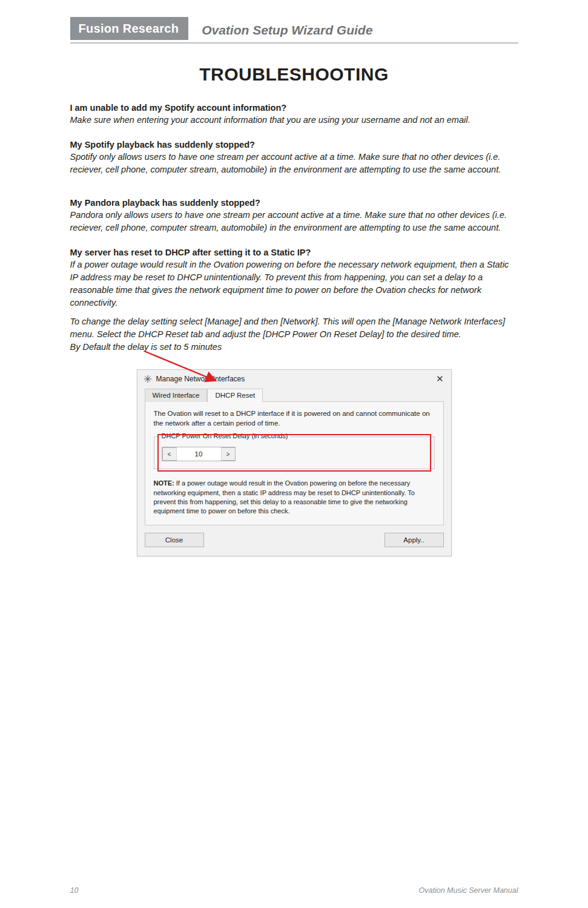Fusion Research
Ovation Setup Wizard Guide
TROUBLESHOOTING
I am unable to add my Spotify account information?
Make sure when entering your account information that you are using your username and not an email.
My Spotify playback has suddenly stopped?
Spotify only allows users to have one stream per account active at a time. Make sure that no other devices (i.e. reciever, cell phone, computer stream, automobile) in the environment are attempting to use the same account.
My Pandora playback has suddenly stopped?
Pandora only allows users to have one stream per account active at a time. Make sure that no other devices (i.e. reciever, cell phone, computer stream, automobile) in the environment are attempting to use the same account.
My server has reset to DHCP after setting it to a Static IP?
If a power outage would result in the Ovation powering on before the necessary network equipment, then a Static IP address may be reset to DHCP unintentionally. To prevent this from happening, you can set a delay to a reasonable time that gives the network equipment time to power on before the Ovation checks for network connectivity.
To change the delay setting select [Manage] and then [Network]. This will open the [Manage Network Interfaces] menu. Select the DHCP Reset tab and adjust the [DHCP Power On Reset Delay] to the desired time.
By Default the delay is set to 5 minutes
Manage Network Interfaces
✕
Wired Interface
DHCP Reset
The Ovation will reset to a DHCP interface if it is powered on and cannot communicate on the network after a certain period of time.
DHCP Power On Reset Delay (in seconds)
<
10
>
NOTE: If a power outage would result in the Ovation powering on before the necessary networking equipment, then a static IP address may be reset to DHCP unintentionally. To prevent this from happening, set this delay to a reasonable time to give the networking equipment time to power on before this check.
Close
Apply..
10
Ovation Music Server Manual